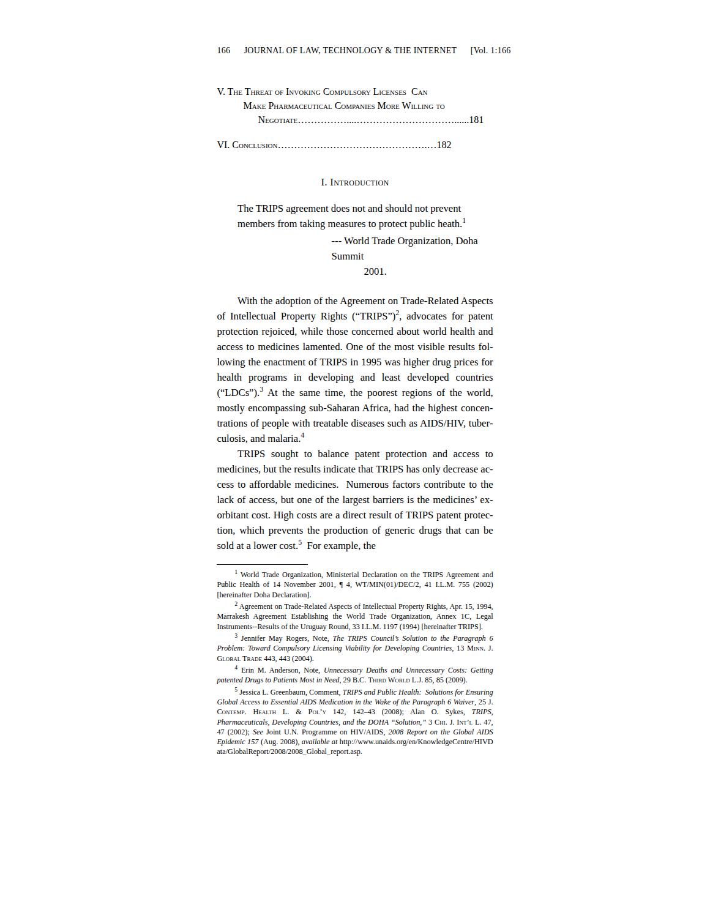166 Journal of Law, Technology & the Internet [Vol. 1:166
V. The Threat of Invoking Compulsory Licenses Can Make Pharmaceutical Companies More Willing to Negotiate……………....…………………………......181
VI. Conclusion……………………………………….…182
I. Introduction
The TRIPS agreement does not and should not prevent members from taking measures to protect public heath.1 --- World Trade Organization, Doha Summit 2001.
With the adoption of the Agreement on Trade-Related Aspects of Intellectual Property Rights (“TRIPS”)2, advocates for patent protection rejoiced, while those concerned about world health and access to medicines lamented. One of the most visible results following the enactment of TRIPS in 1995 was higher drug prices for health programs in developing and least developed countries (“LDCs”).3 At the same time, the poorest regions of the world, mostly encompassing sub-Saharan Africa, had the highest concentrations of people with treatable diseases such as AIDS/HIV, tuberculosis, and malaria.4
TRIPS sought to balance patent protection and access to medicines, but the results indicate that TRIPS has only decrease access to affordable medicines. Numerous factors contribute to the lack of access, but one of the largest barriers is the medicines’ exorbitant cost. High costs are a direct result of TRIPS patent protection, which prevents the production of generic drugs that can be sold at a lower cost.5 For example, the
1 World Trade Organization, Ministerial Declaration on the TRIPS Agreement and Public Health of 14 November 2001, ¶ 4, WT/MIN(01)/DEC/2, 41 I.L.M. 755 (2002) [hereinafter Doha Declaration].
2 Agreement on Trade-Related Aspects of Intellectual Property Rights, Apr. 15, 1994, Marrakesh Agreement Establishing the World Trade Organization, Annex 1C, Legal Instruments--Results of the Uruguay Round, 33 I.L.M. 1197 (1994) [hereinafter TRIPS].
3 Jennifer May Rogers, Note, The TRIPS Council’s Solution to the Paragraph 6 Problem: Toward Compulsory Licensing Viability for Developing Countries, 13 Minn. J. Global Trade 443, 443 (2004).
4 Erin M. Anderson, Note, Unnecessary Deaths and Unnecessary Costs: Getting patented Drugs to Patients Most in Need, 29 B.C. Third World L.J. 85, 85 (2009).
5 Jessica L. Greenbaum, Comment, TRIPS and Public Health: Solutions for Ensuring Global Access to Essential AIDS Medication in the Wake of the Paragraph 6 Waiver, 25 J. Contemp. Health L. & Pol’y 142, 142–43 (2008); Alan O. Sykes, TRIPS, Pharmaceuticals, Developing Countries, and the DOHA “Solution,” 3 Chi. J. Int’l L. 47, 47 (2002); See Joint U.N. Programme on HIV/AIDS, 2008 Report on the Global AIDS Epidemic 157 (Aug. 2008), available at http://www.unaids.org/en/KnowledgeCentre/HIVData/GlobalReport/2008/2008_Global_report.asp.